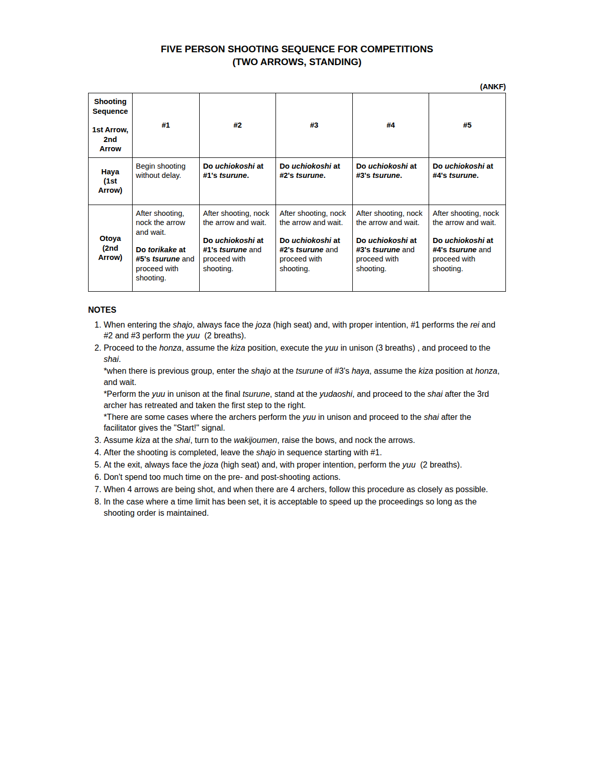FIVE PERSON SHOOTING SEQUENCE FOR COMPETITIONS
(TWO ARROWS, STANDING)
(ANKF)
| Shooting Sequence 1st Arrow, 2nd Arrow | #1 | #2 | #3 | #4 | #5 |
| --- | --- | --- | --- | --- | --- |
| Haya (1st Arrow) | Begin shooting without delay. | Do uchiokoshi at #1's tsurune . | Do uchiokoshi at #2's tsurune . | Do uchiokoshi at #3's tsurune . | Do uchiokoshi at #4's tsurune . |
| Otoya (2nd Arrow) | After shooting, nock the arrow and wait. Do torikake at #5's tsurune and proceed with shooting. | After shooting, nock the arrow and wait. Do uchiokoshi at #1's tsurune and proceed with shooting. | After shooting, nock the arrow and wait. Do uchiokoshi at #2's tsurune and proceed with shooting. | After shooting, nock the arrow and wait. Do uchiokoshi at #3's tsurune and proceed with shooting. | After shooting, nock the arrow and wait. Do uchiokoshi at #4's tsurune and proceed with shooting. |
NOTES
When entering the shajo, always face the joza (high seat) and, with proper intention, #1 performs the rei and #2 and #3 perform the yuu (2 breaths).
Proceed to the honza, assume the kiza position, execute the yuu in unison (3 breaths) , and proceed to the shai. *when there is previous group, enter the shajo at the tsurune of #3's haya, assume the kiza position at honza, and wait. *Perform the yuu in unison at the final tsurune, stand at the yudaoshi, and proceed to the shai after the 3rd archer has retreated and taken the first step to the right. *There are some cases where the archers perform the yuu in unison and proceed to the shai after the facilitator gives the "Start!" signal.
Assume kiza at the shai, turn to the wakijoumen, raise the bows, and nock the arrows.
After the shooting is completed, leave the shajo in sequence starting with #1.
At the exit, always face the joza (high seat) and, with proper intention, perform the yuu (2 breaths).
Don't spend too much time on the pre- and post-shooting actions.
When 4 arrows are being shot, and when there are 4 archers, follow this procedure as closely as possible.
In the case where a time limit has been set, it is acceptable to speed up the proceedings so long as the shooting order is maintained.